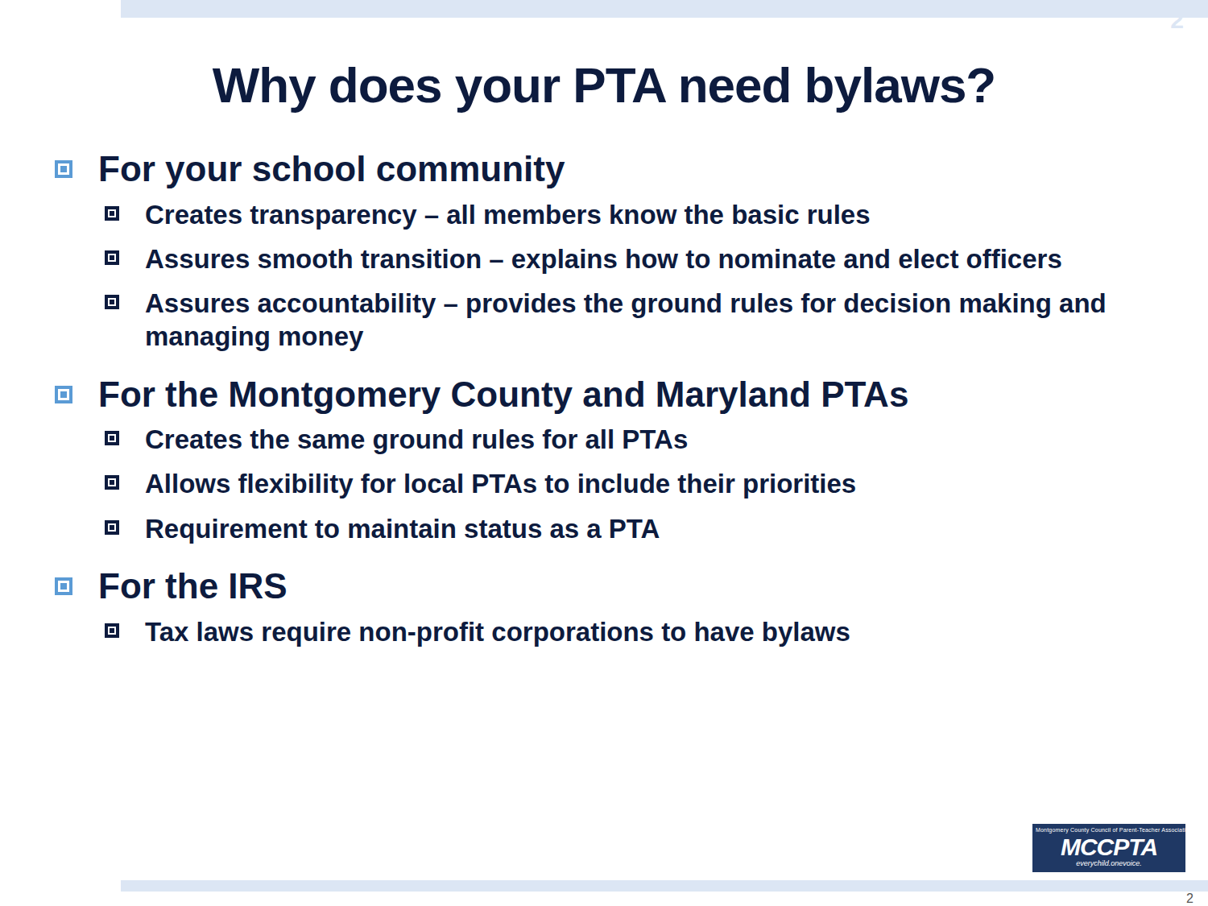2
Why does your PTA need bylaws?
For your school community
Creates transparency – all members know the basic rules
Assures smooth transition – explains how to nominate and elect officers
Assures accountability – provides the ground rules for decision making and managing money
For the Montgomery County and Maryland PTAs
Creates the same ground rules for all PTAs
Allows flexibility for local PTAs to include their priorities
Requirement to maintain status as a PTA
For the IRS
Tax laws require non-profit corporations to have bylaws
Montgomery County Council of Parent-Teacher Associations
MCCPTA
everychild.onevoice.
2